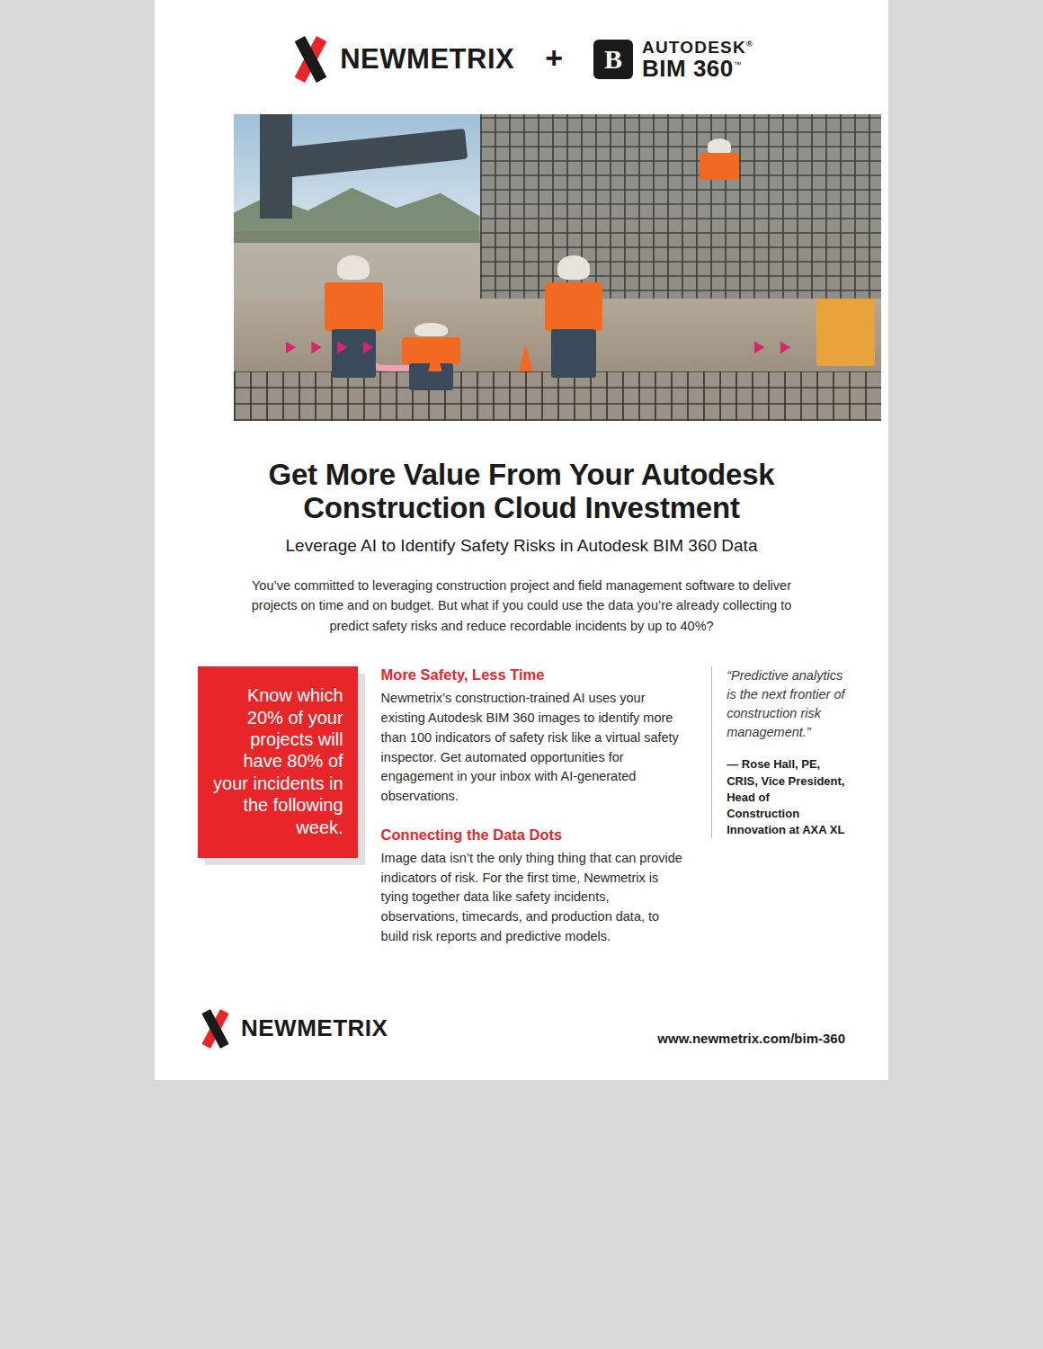NEWMETRIX
+
B
AUTODESK®
BIM 360™
Get More Value From Your Autodesk
Construction Cloud Investment
Leverage AI to Identify Safety Risks in Autodesk BIM 360 Data
You’ve committed to leveraging construction project and field management software to deliver projects on time and on budget. But what if you could use the data you’re already collecting to predict safety risks and reduce recordable incidents by up to 40%?
Know which 20% of your projects will have 80% of your incidents in the following week.
More Safety, Less Time
Newmetrix’s construction-trained AI uses your existing Autodesk BIM 360 images to identify more than 100 indicators of safety risk like a virtual safety inspector. Get automated opportunities for engagement in your inbox with AI-generated observations.
Connecting the Data Dots
Image data isn’t the only thing thing that can provide indicators of risk. For the first time, Newmetrix is tying together data like safety incidents, observations, timecards, and production data, to build risk reports and predictive models.
“Predictive analytics is the next frontier of construction risk management.”
— Rose Hall, PE,
CRIS, Vice President,
Head of Construction
Innovation at AXA XL
NEWMETRIX
www.newmetrix.com/bim-360